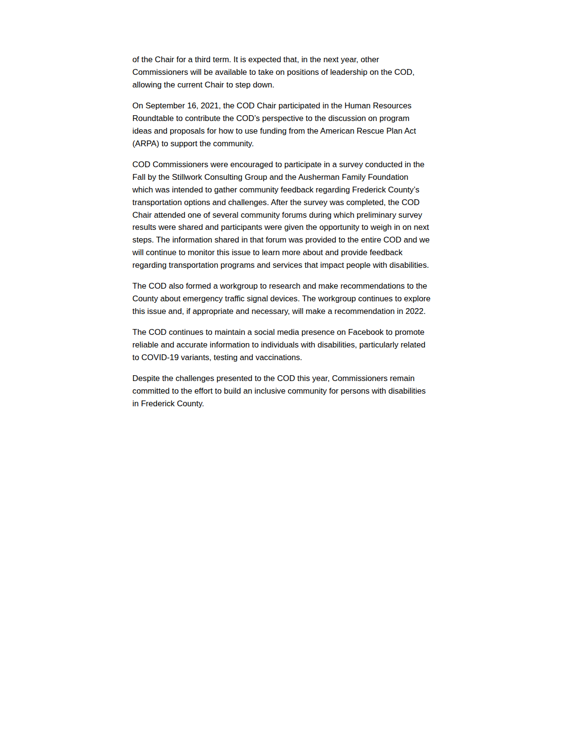of the Chair for a third term. It is expected that, in the next year, other Commissioners will be available to take on positions of leadership on the COD, allowing the current Chair to step down.
On September 16, 2021, the COD Chair participated in the Human Resources Roundtable to contribute the COD’s perspective to the discussion on program ideas and proposals for how to use funding from the American Rescue Plan Act (ARPA) to support the community.
COD Commissioners were encouraged to participate in a survey conducted in the Fall by the Stillwork Consulting Group and the Ausherman Family Foundation which was intended to gather community feedback regarding Frederick County’s transportation options and challenges. After the survey was completed, the COD Chair attended one of several community forums during which preliminary survey results were shared and participants were given the opportunity to weigh in on next steps. The information shared in that forum was provided to the entire COD and we will continue to monitor this issue to learn more about and provide feedback regarding transportation programs and services that impact people with disabilities.
The COD also formed a workgroup to research and make recommendations to the County about emergency traffic signal devices. The workgroup continues to explore this issue and, if appropriate and necessary, will make a recommendation in 2022.
The COD continues to maintain a social media presence on Facebook to promote reliable and accurate information to individuals with disabilities, particularly related to COVID-19 variants, testing and vaccinations.
Despite the challenges presented to the COD this year, Commissioners remain committed to the effort to build an inclusive community for persons with disabilities in Frederick County.